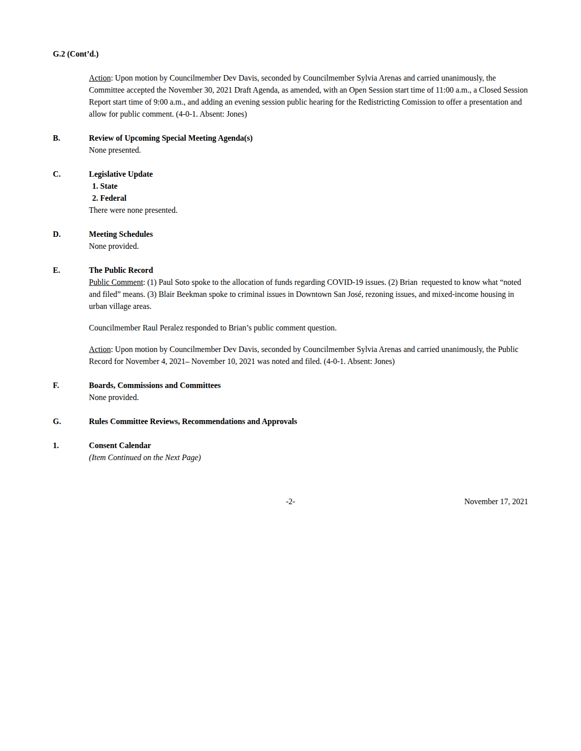G.2 (Cont’d.)
Action: Upon motion by Councilmember Dev Davis, seconded by Councilmember Sylvia Arenas and carried unanimously, the Committee accepted the November 30, 2021 Draft Agenda, as amended, with an Open Session start time of 11:00 a.m., a Closed Session Report start time of 9:00 a.m., and adding an evening session public hearing for the Redistricting Comission to offer a presentation and allow for public comment. (4-0-1. Absent: Jones)
B.
Review of Upcoming Special Meeting Agenda(s)
None presented.
C.
Legislative Update
State
Federal
There were none presented.
D.
Meeting Schedules
None provided.
E.
The Public Record
Public Comment: (1) Paul Soto spoke to the allocation of funds regarding COVID-19 issues. (2) Brian requested to know what “noted and filed” means. (3) Blair Beekman spoke to criminal issues in Downtown San José, rezoning issues, and mixed-income housing in urban village areas.
Councilmember Raul Peralez responded to Brian’s public comment question.
Action: Upon motion by Councilmember Dev Davis, seconded by Councilmember Sylvia Arenas and carried unanimously, the Public Record for November 4, 2021– November 10, 2021 was noted and filed. (4-0-1. Absent: Jones)
F.
Boards, Commissions and Committees
None provided.
G.
Rules Committee Reviews, Recommendations and Approvals
1.
Consent Calendar
(Item Continued on the Next Page)
-2-
November 17, 2021